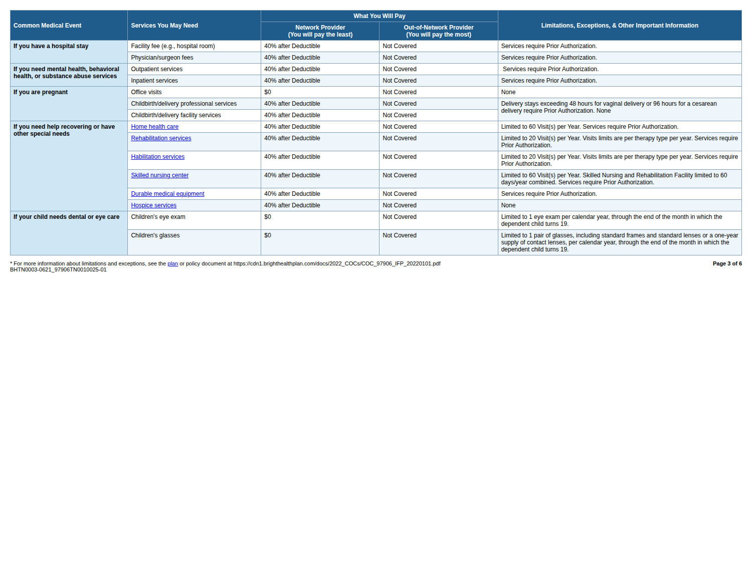| Common Medical Event | Services You May Need | What You Will Pay | Limitations, Exceptions, & Other Important Information |
| --- | --- | --- | --- |
| Network Provider (You will pay the least) | Out-of-Network Provider (You will pay the most) |
| If you have a hospital stay | Facility fee (e.g., hospital room) | 40% after Deductible | Not Covered | Services require Prior Authorization. |
| Physician/surgeon fees | 40% after Deductible | Not Covered | Services require Prior Authorization. |
| If you need mental health, behavioral health, or substance abuse services | Outpatient services | 40% after Deductible | Not Covered | Services require Prior Authorization. |
| Inpatient services | 40% after Deductible | Not Covered | Services require Prior Authorization. |
| If you are pregnant | Office visits | $0 | Not Covered | None |
| Childbirth/delivery professional services | 40% after Deductible | Not Covered | Delivery stays exceeding 48 hours for vaginal delivery or 96 hours for a cesarean delivery require Prior Authorization. None |
| Childbirth/delivery facility services | 40% after Deductible | Not Covered |
| If you need help recovering or have other special needs | Home health care | 40% after Deductible | Not Covered | Limited to 60 Visit(s) per Year. Services require Prior Authorization. |
| Rehabilitation services | 40% after Deductible | Not Covered | Limited to 20 Visit(s) per Year. Visits limits are per therapy type per year. Services require Prior Authorization. |
| Habilitation services | 40% after Deductible | Not Covered | Limited to 20 Visit(s) per Year. Visits limits are per therapy type per year. Services require Prior Authorization. |
| Skilled nursing center | 40% after Deductible | Not Covered | Limited to 60 Visit(s) per Year. Skilled Nursing and Rehabilitation Facility limited to 60 days/year combined. Services require Prior Authorization. |
| Durable medical equipment | 40% after Deductible | Not Covered | Services require Prior Authorization. |
| Hospice services | 40% after Deductible | Not Covered | None |
| If your child needs dental or eye care | Children's eye exam | $0 | Not Covered | Limited to 1 eye exam per calendar year, through the end of the month in which the dependent child turns 19. |
| Children's glasses | $0 | Not Covered | Limited to 1 pair of glasses, including standard frames and standard lenses or a one-year supply of contact lenses, per calendar year, through the end of the month in which the dependent child turns 19. |
* For more information about limitations and exceptions, see the plan or policy document at https://cdn1.brighthealthplan.com/docs/2022_COCs/COC_97906_IFP_20220101.pdf
BHTN0003-0621_97906TN0010025-01
Page 3 of 6